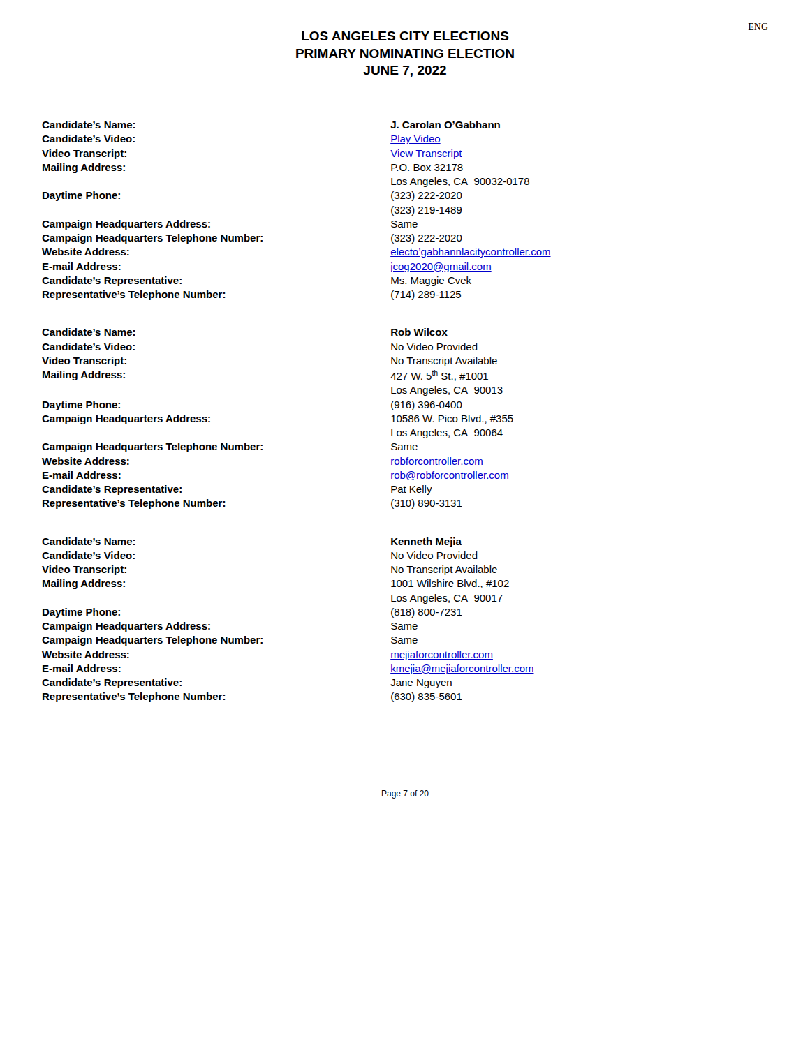ENG
LOS ANGELES CITY ELECTIONS
PRIMARY NOMINATING ELECTION
JUNE 7, 2022
| Candidate’s Name: | J. Carolan O’Gabhann |
| Candidate’s Video: | Play Video |
| Video Transcript: | View Transcript |
| Mailing Address: | P.O. Box 32178 Los Angeles, CA 90032-0178 |
| Daytime Phone: | (323) 222-2020 (323) 219-1489 |
| Campaign Headquarters Address: | Same |
| Campaign Headquarters Telephone Number: | (323) 222-2020 |
| Website Address: | electo’gabhannlacitycontroller.com |
| E-mail Address: | jcog2020@gmail.com |
| Candidate’s Representative: | Ms. Maggie Cvek |
| Representative’s Telephone Number: | (714) 289-1125 |
| Candidate’s Name: | Rob Wilcox |
| Candidate’s Video: | No Video Provided |
| Video Transcript: | No Transcript Available |
| Mailing Address: | 427 W. 5 th St., #1001 Los Angeles, CA 90013 |
| Daytime Phone: | (916) 396-0400 |
| Campaign Headquarters Address: | 10586 W. Pico Blvd., #355 Los Angeles, CA 90064 |
| Campaign Headquarters Telephone Number: | Same |
| Website Address: | robforcontroller.com |
| E-mail Address: | rob@robforcontroller.com |
| Candidate’s Representative: | Pat Kelly |
| Representative’s Telephone Number: | (310) 890-3131 |
| Candidate’s Name: | Kenneth Mejia |
| Candidate’s Video: | No Video Provided |
| Video Transcript: | No Transcript Available |
| Mailing Address: | 1001 Wilshire Blvd., #102 Los Angeles, CA 90017 |
| Daytime Phone: | (818) 800-7231 |
| Campaign Headquarters Address: | Same |
| Campaign Headquarters Telephone Number: | Same |
| Website Address: | mejiaforcontroller.com |
| E-mail Address: | kmejia@mejiaforcontroller.com |
| Candidate’s Representative: | Jane Nguyen |
| Representative’s Telephone Number: | (630) 835-5601 |
Page 7 of 20